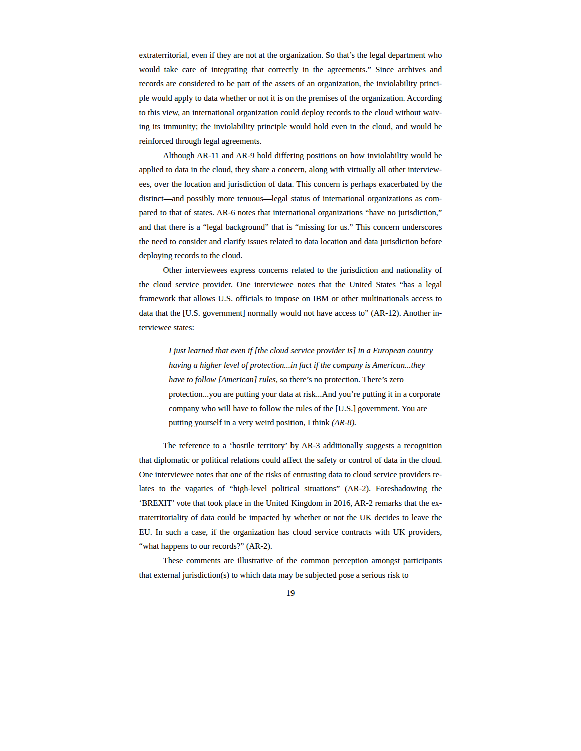extraterritorial, even if they are not at the organization. So that’s the legal department who would take care of integrating that correctly in the agreements.” Since archives and records are considered to be part of the assets of an organization, the inviolability principle would apply to data whether or not it is on the premises of the organization. According to this view, an international organization could deploy records to the cloud without waiving its immunity; the inviolability principle would hold even in the cloud, and would be reinforced through legal agreements.
Although AR-11 and AR-9 hold differing positions on how inviolability would be applied to data in the cloud, they share a concern, along with virtually all other interviewees, over the location and jurisdiction of data. This concern is perhaps exacerbated by the distinct—and possibly more tenuous—legal status of international organizations as compared to that of states. AR-6 notes that international organizations “have no jurisdiction,” and that there is a “legal background” that is “missing for us.” This concern underscores the need to consider and clarify issues related to data location and data jurisdiction before deploying records to the cloud.
Other interviewees express concerns related to the jurisdiction and nationality of the cloud service provider. One interviewee notes that the United States “has a legal framework that allows U.S. officials to impose on IBM or other multinationals access to data that the [U.S. government] normally would not have access to” (AR-12). Another interviewee states:
I just learned that even if [the cloud service provider is] in a European country having a higher level of protection...in fact if the company is American...they have to follow [American] rules, so there’s no protection. There’s zero protection...you are putting your data at risk...And you’re putting it in a corporate company who will have to follow the rules of the [U.S.] government. You are putting yourself in a very weird position, I think (AR-8).
The reference to a ‘hostile territory’ by AR-3 additionally suggests a recognition that diplomatic or political relations could affect the safety or control of data in the cloud. One interviewee notes that one of the risks of entrusting data to cloud service providers relates to the vagaries of “high-level political situations” (AR-2). Foreshadowing the ‘BREXIT’ vote that took place in the United Kingdom in 2016, AR-2 remarks that the extraterritoriality of data could be impacted by whether or not the UK decides to leave the EU. In such a case, if the organization has cloud service contracts with UK providers, “what happens to our records?” (AR-2).
These comments are illustrative of the common perception amongst participants that external jurisdiction(s) to which data may be subjected pose a serious risk to
19